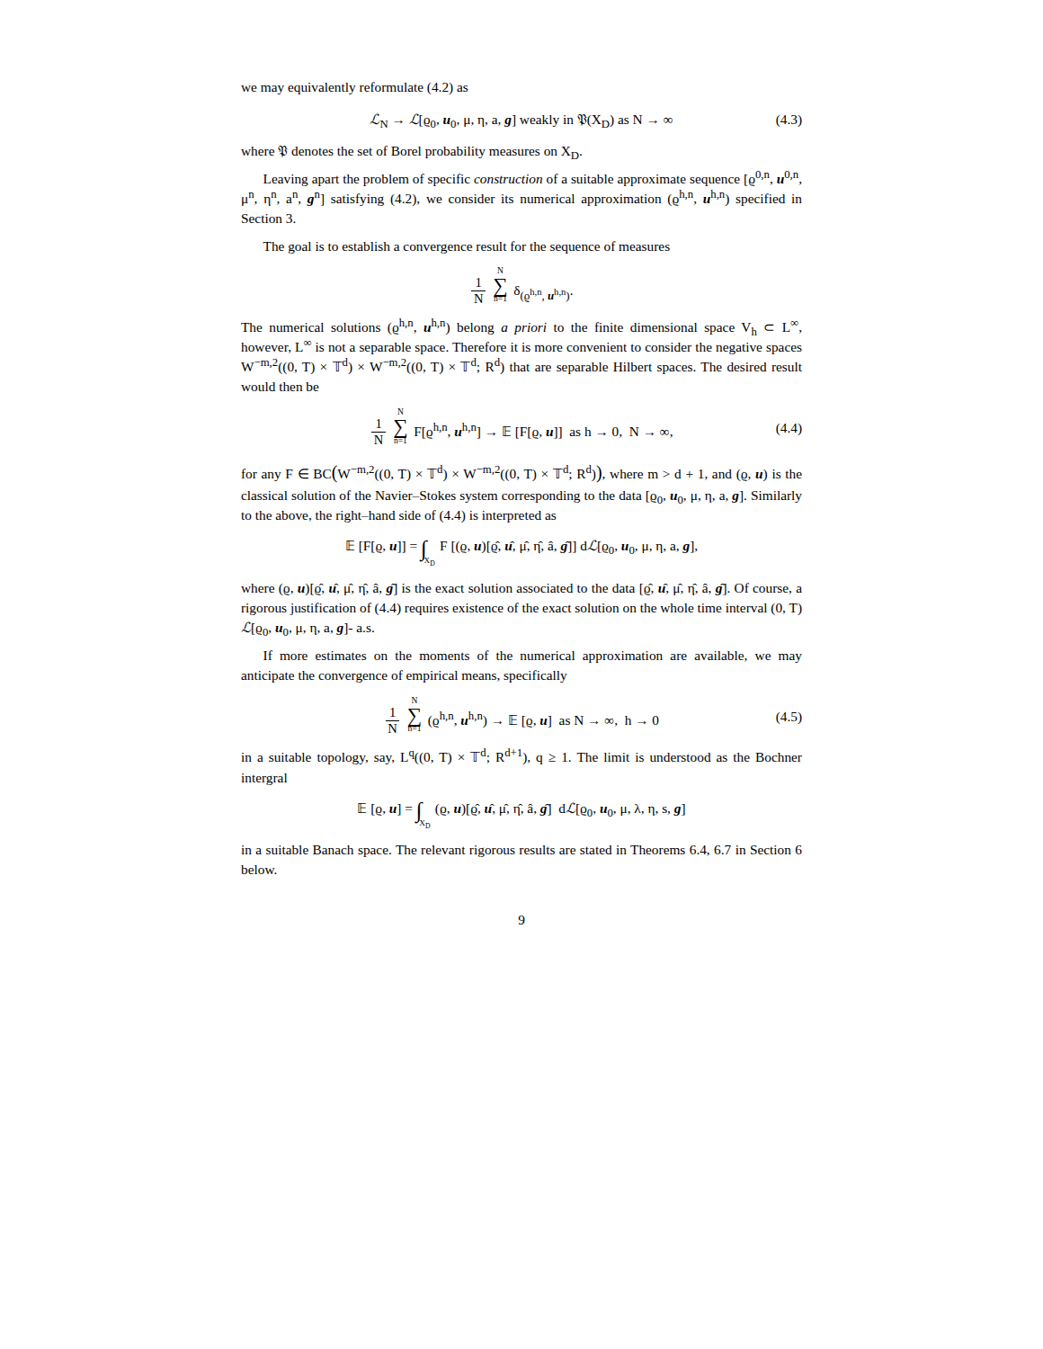we may equivalently reformulate (4.2) as
ℒN → ℒ[ϱ0, u0, μ, η, a, g] weakly in 𝔓(XD) as N → ∞ (4.3)
where 𝔓 denotes the set of Borel probability measures on XD.
Leaving apart the problem of specific construction of a suitable approximate sequence [ϱ0,n, u0,n, μn, ηn, an, gn] satisfying (4.2), we consider its numerical approximation (ϱh,n, uh,n) specified in Section 3.
The goal is to establish a convergence result for the sequence of measures
1 N N∑n=1 δ(ϱh,n, uh,n).
The numerical solutions (ϱh,n, uh,n) belong a priori to the finite dimensional space Vh ⊂ L∞, however, L∞ is not a separable space. Therefore it is more convenient to consider the negative spaces W−m,2((0, T) × 𝕋d) × W−m,2((0, T) × 𝕋d; Rd) that are separable Hilbert spaces. The desired result would then be
1 N N∑n=1 F[ϱh,n, uh,n] → 𝔼 [F[ϱ, u]] as h → 0, N → ∞, (4.4)
for any F ∈ BC(W−m,2((0, T) × 𝕋d) × W−m,2((0, T) × 𝕋d; Rd)), where m > d + 1, and (ϱ, u) is the classical solution of the Navier–Stokes system corresponding to the data [ϱ0, u0, μ, η, a, g]. Similarly to the above, the right–hand side of (4.4) is interpreted as
𝔼 [F[ϱ, u]] = ∫XD F [(ϱ, u)[ϱ̂, û, μ̂, η̂, â, ĝ]] dℒ[ϱ0, u0, μ, η, a, g],
where (ϱ, u)[ϱ̂, û, μ̂, η̂, â, ĝ] is the exact solution associated to the data [ϱ̂, û, μ̂, η̂, â, ĝ]. Of course, a rigorous justification of (4.4) requires existence of the exact solution on the whole time interval (0, T) ℒ[ϱ0, u0, μ, η, a, g]- a.s.
If more estimates on the moments of the numerical approximation are available, we may anticipate the convergence of empirical means, specifically
1 N N∑n=1 (ϱh,n, uh,n) → 𝔼 [ϱ, u] as N → ∞, h → 0 (4.5)
in a suitable topology, say, Lq((0, T) × 𝕋d; Rd+1), q ≥ 1. The limit is understood as the Bochner intergral
𝔼 [ϱ, u] = ∫XD (ϱ, u)[ϱ̂, û, μ̂, η̂, â, ĝ] dℒ[ϱ0, u0, μ, λ, η, s, g]
in a suitable Banach space. The relevant rigorous results are stated in Theorems 6.4, 6.7 in Section 6 below.
9